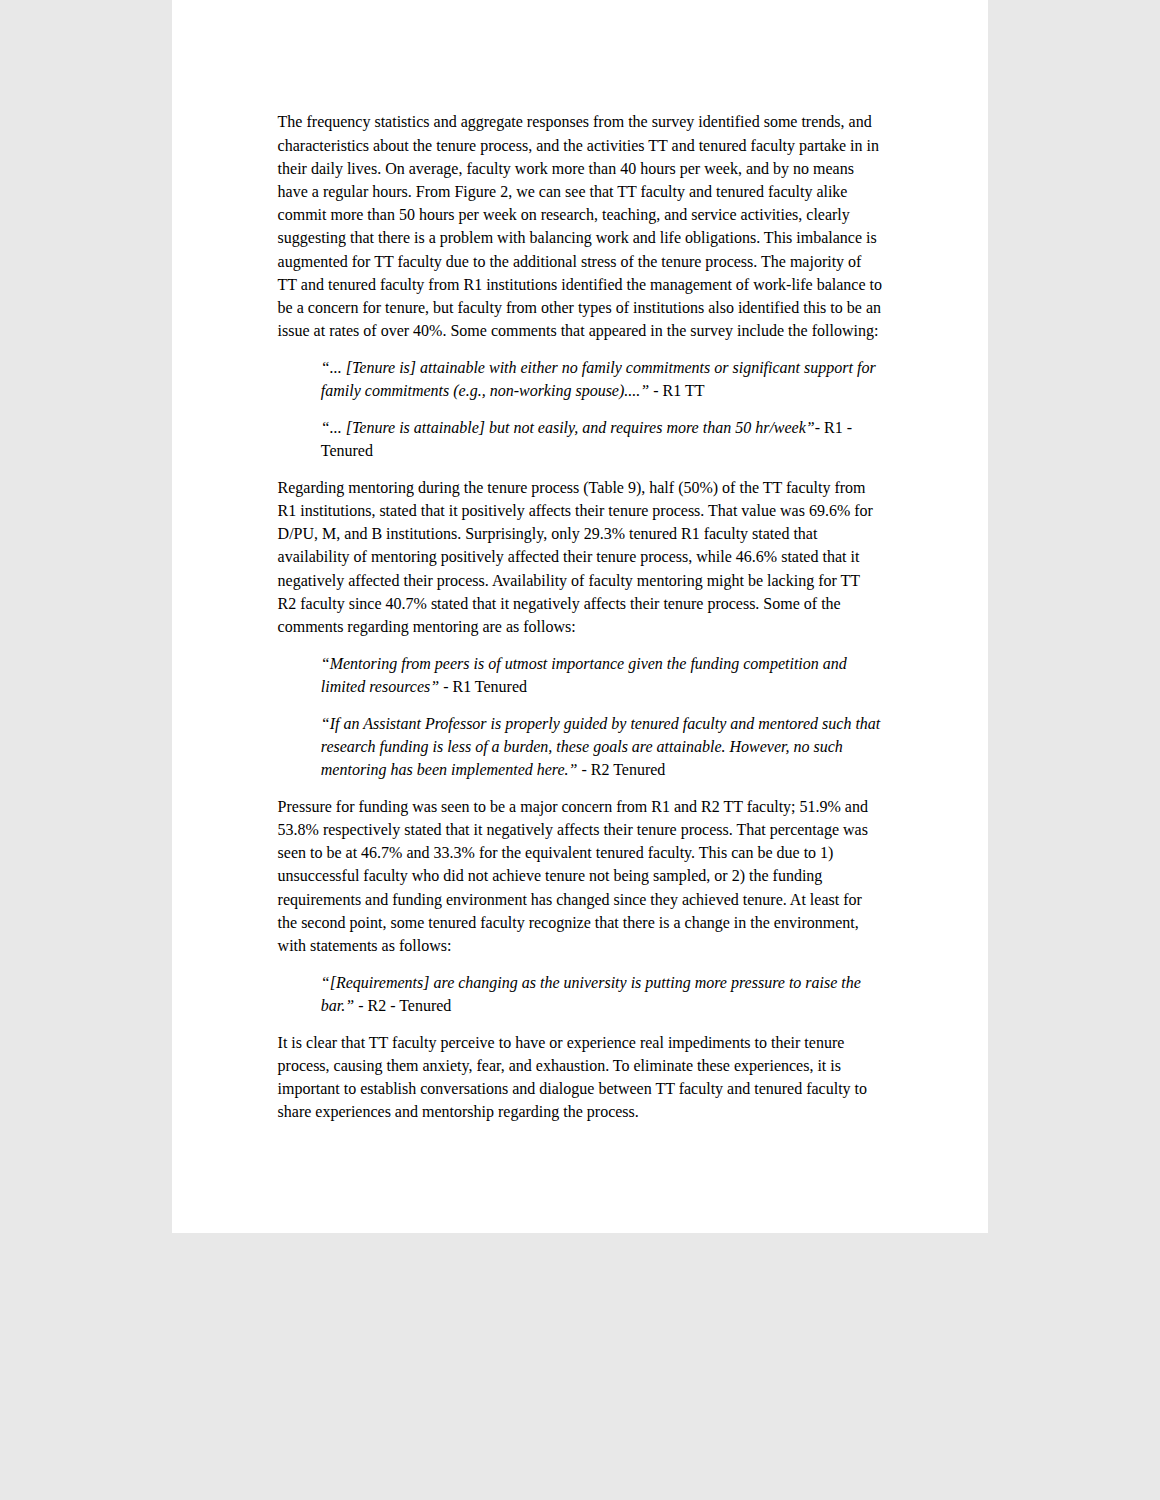The frequency statistics and aggregate responses from the survey identified some trends, and characteristics about the tenure process, and the activities TT and tenured faculty partake in in their daily lives. On average, faculty work more than 40 hours per week, and by no means have a regular hours. From Figure 2, we can see that TT faculty and tenured faculty alike commit more than 50 hours per week on research, teaching, and service activities, clearly suggesting that there is a problem with balancing work and life obligations. This imbalance is augmented for TT faculty due to the additional stress of the tenure process. The majority of TT and tenured faculty from R1 institutions identified the management of work-life balance to be a concern for tenure, but faculty from other types of institutions also identified this to be an issue at rates of over 40%. Some comments that appeared in the survey include the following:
“... [Tenure is] attainable with either no family commitments or significant support for family commitments (e.g., non-working spouse)....” - R1 TT
“... [Tenure is attainable] but not easily, and requires more than 50 hr/week”- R1 - Tenured
Regarding mentoring during the tenure process (Table 9), half (50%) of the TT faculty from R1 institutions, stated that it positively affects their tenure process. That value was 69.6% for D/PU, M, and B institutions. Surprisingly, only 29.3% tenured R1 faculty stated that availability of mentoring positively affected their tenure process, while 46.6% stated that it negatively affected their process. Availability of faculty mentoring might be lacking for TT R2 faculty since 40.7% stated that it negatively affects their tenure process. Some of the comments regarding mentoring are as follows:
“Mentoring from peers is of utmost importance given the funding competition and limited resources” - R1 Tenured
“If an Assistant Professor is properly guided by tenured faculty and mentored such that research funding is less of a burden, these goals are attainable. However, no such mentoring has been implemented here.” - R2 Tenured
Pressure for funding was seen to be a major concern from R1 and R2 TT faculty; 51.9% and 53.8% respectively stated that it negatively affects their tenure process. That percentage was seen to be at 46.7% and 33.3% for the equivalent tenured faculty. This can be due to 1) unsuccessful faculty who did not achieve tenure not being sampled, or 2) the funding requirements and funding environment has changed since they achieved tenure. At least for the second point, some tenured faculty recognize that there is a change in the environment, with statements as follows:
“[Requirements] are changing as the university is putting more pressure to raise the bar.” - R2 - Tenured
It is clear that TT faculty perceive to have or experience real impediments to their tenure process, causing them anxiety, fear, and exhaustion. To eliminate these experiences, it is important to establish conversations and dialogue between TT faculty and tenured faculty to share experiences and mentorship regarding the process.